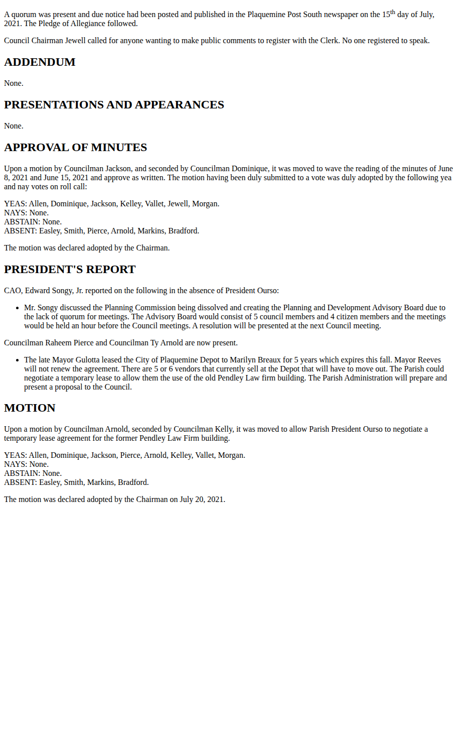A quorum was present and due notice had been posted and published in the Plaquemine Post South newspaper on the 15th day of July, 2021. The Pledge of Allegiance followed.
Council Chairman Jewell called for anyone wanting to make public comments to register with the Clerk. No one registered to speak.
ADDENDUM
None.
PRESENTATIONS AND APPEARANCES
None.
APPROVAL OF MINUTES
Upon a motion by Councilman Jackson, and seconded by Councilman Dominique, it was moved to wave the reading of the minutes of June 8, 2021 and June 15, 2021 and approve as written. The motion having been duly submitted to a vote was duly adopted by the following yea and nay votes on roll call:
YEAS: Allen, Dominique, Jackson, Kelley, Vallet, Jewell, Morgan.
NAYS: None.
ABSTAIN: None.
ABSENT: Easley, Smith, Pierce, Arnold, Markins, Bradford.
The motion was declared adopted by the Chairman.
PRESIDENT'S REPORT
CAO, Edward Songy, Jr. reported on the following in the absence of President Ourso:
Mr. Songy discussed the Planning Commission being dissolved and creating the Planning and Development Advisory Board due to the lack of quorum for meetings. The Advisory Board would consist of 5 council members and 4 citizen members and the meetings would be held an hour before the Council meetings. A resolution will be presented at the next Council meeting.
Councilman Raheem Pierce and Councilman Ty Arnold are now present.
The late Mayor Gulotta leased the City of Plaquemine Depot to Marilyn Breaux for 5 years which expires this fall. Mayor Reeves will not renew the agreement. There are 5 or 6 vendors that currently sell at the Depot that will have to move out. The Parish could negotiate a temporary lease to allow them the use of the old Pendley Law firm building. The Parish Administration will prepare and present a proposal to the Council.
MOTION
Upon a motion by Councilman Arnold, seconded by Councilman Kelly, it was moved to allow Parish President Ourso to negotiate a temporary lease agreement for the former Pendley Law Firm building.
YEAS: Allen, Dominique, Jackson, Pierce, Arnold, Kelley, Vallet, Morgan.
NAYS: None.
ABSTAIN: None.
ABSENT: Easley, Smith, Markins, Bradford.
The motion was declared adopted by the Chairman on July 20, 2021.